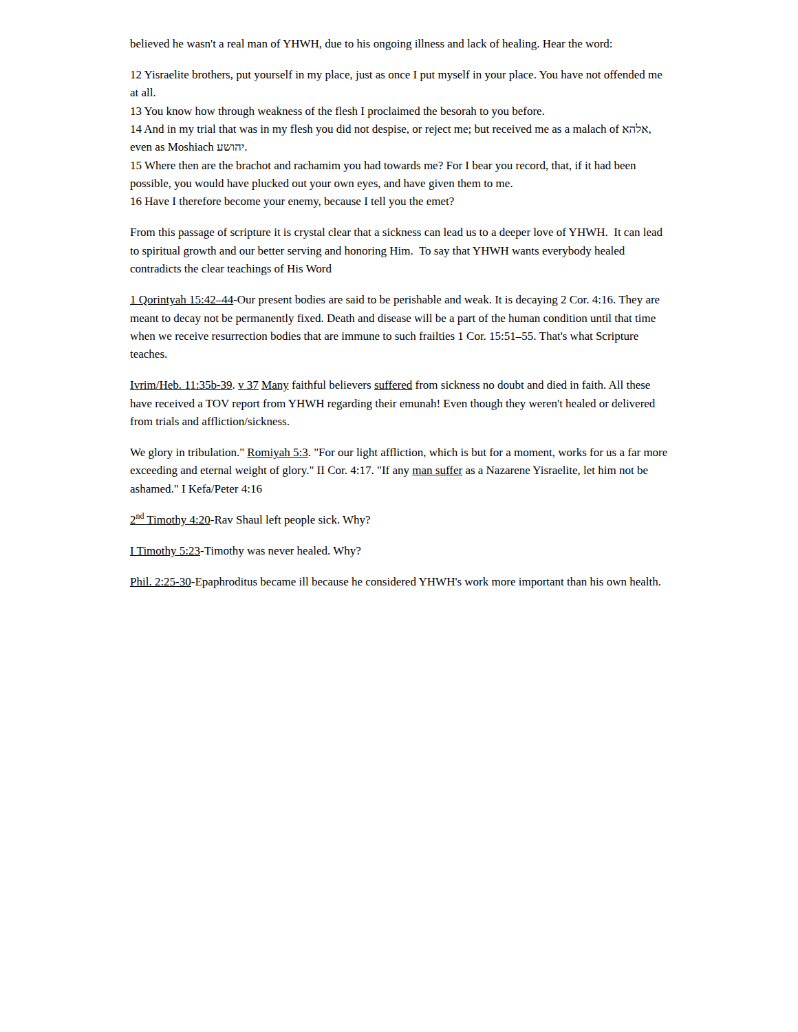believed he wasn't a real man of YHWH, due to his ongoing illness and lack of healing. Hear the word:
12 Yisraelite brothers, put yourself in my place, just as once I put myself in your place. You have not offended me at all.
13 You know how through weakness of the flesh I proclaimed the besorah to you before.
14 And in my trial that was in my flesh you did not despise, or reject me; but received me as a malach of אלהא, even as Moshiach יהושע.
15 Where then are the brachot and rachamim you had towards me? For I bear you record, that, if it had been possible, you would have plucked out your own eyes, and have given them to me.
16 Have I therefore become your enemy, because I tell you the emet?
From this passage of scripture it is crystal clear that a sickness can lead us to a deeper love of YHWH. It can lead to spiritual growth and our better serving and honoring Him. To say that YHWH wants everybody healed contradicts the clear teachings of His Word
1 Qorintyah 15:42–44-Our present bodies are said to be perishable and weak. It is decaying 2 Cor. 4:16. They are meant to decay not be permanently fixed. Death and disease will be a part of the human condition until that time when we receive resurrection bodies that are immune to such frailties 1 Cor. 15:51–55. That's what Scripture teaches.
Ivrim/Heb. 11:35b-39. v 37 Many faithful believers suffered from sickness no doubt and died in faith. All these have received a TOV report from YHWH regarding their emunah! Even though they weren't healed or delivered from trials and affliction/sickness.
We glory in tribulation." Romiyah 5:3. "For our light affliction, which is but for a moment, works for us a far more exceeding and eternal weight of glory." II Cor. 4:17. "If any man suffer as a Nazarene Yisraelite, let him not be ashamed." I Kefa/Peter 4:16
2nd Timothy 4:20-Rav Shaul left people sick. Why?
I Timothy 5:23-Timothy was never healed. Why?
Phil. 2:25-30-Epaphroditus became ill because he considered YHWH's work more important than his own health.